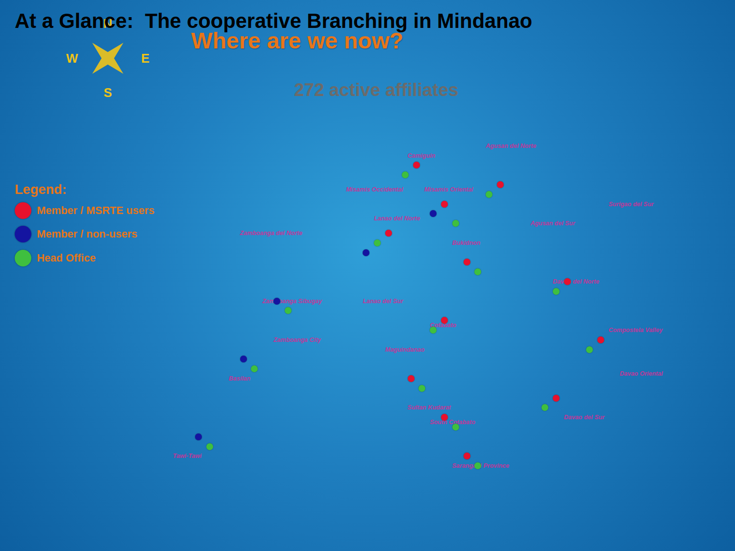At a Glance: The cooperative Branching in Mindanao
Where are we now?
272 active affiliates
N S E W
Legend:
Member / MSRTE users
Member / non-users
Head Office
Camiguin Agusan del Norte Misamis Occidental Misamis Oriental Surigao del Sur Lanao del Norte Agusan del Sur Zamboanga del Norte Bukidnon Davao del Norte Zamboanga Sibugay Lanao del Sur Cotabato Compostela Valley Zamboanga City Maguindanao Davao Oriental Basilan Sultan Kudarat South Cotabato Davao del Sur Sarangani Province Tawi-Tawi